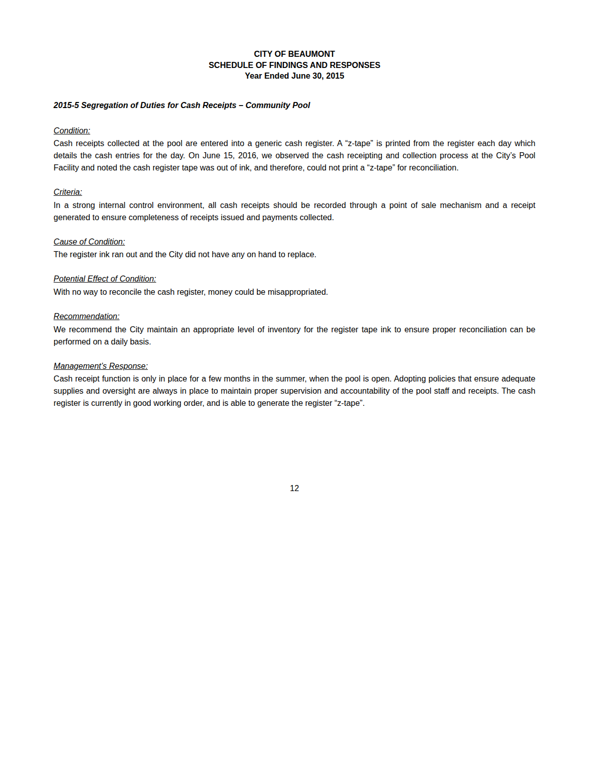CITY OF BEAUMONT
SCHEDULE OF FINDINGS AND RESPONSES
Year Ended June 30, 2015
2015-5 Segregation of Duties for Cash Receipts – Community Pool
Condition:
Cash receipts collected at the pool are entered into a generic cash register. A “z-tape” is printed from the register each day which details the cash entries for the day. On June 15, 2016, we observed the cash receipting and collection process at the City’s Pool Facility and noted the cash register tape was out of ink, and therefore, could not print a “z-tape” for reconciliation.
Criteria:
In a strong internal control environment, all cash receipts should be recorded through a point of sale mechanism and a receipt generated to ensure completeness of receipts issued and payments collected.
Cause of Condition:
The register ink ran out and the City did not have any on hand to replace.
Potential Effect of Condition:
With no way to reconcile the cash register, money could be misappropriated.
Recommendation:
We recommend the City maintain an appropriate level of inventory for the register tape ink to ensure proper reconciliation can be performed on a daily basis.
Management’s Response:
Cash receipt function is only in place for a few months in the summer, when the pool is open. Adopting policies that ensure adequate supplies and oversight are always in place to maintain proper supervision and accountability of the pool staff and receipts. The cash register is currently in good working order, and is able to generate the register “z-tape”.
12